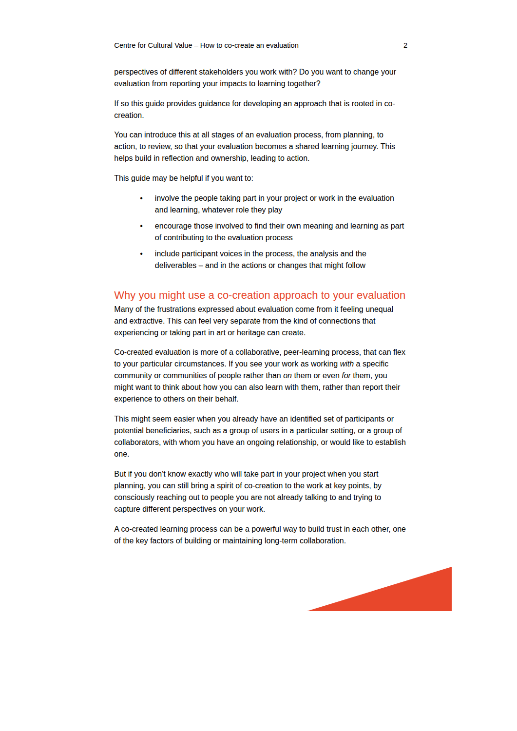Centre for Cultural Value – How to co-create an evaluation
2
perspectives of different stakeholders you work with? Do you want to change your evaluation from reporting your impacts to learning together?
If so this guide provides guidance for developing an approach that is rooted in co-creation.
You can introduce this at all stages of an evaluation process, from planning, to action, to review, so that your evaluation becomes a shared learning journey. This helps build in reflection and ownership, leading to action.
This guide may be helpful if you want to:
involve the people taking part in your project or work in the evaluation and learning, whatever role they play
encourage those involved to find their own meaning and learning as part of contributing to the evaluation process
include participant voices in the process, the analysis and the deliverables – and in the actions or changes that might follow
Why you might use a co-creation approach to your evaluation
Many of the frustrations expressed about evaluation come from it feeling unequal and extractive. This can feel very separate from the kind of connections that experiencing or taking part in art or heritage can create.
Co-created evaluation is more of a collaborative, peer-learning process, that can flex to your particular circumstances. If you see your work as working with a specific community or communities of people rather than on them or even for them, you might want to think about how you can also learn with them, rather than report their experience to others on their behalf.
This might seem easier when you already have an identified set of participants or potential beneficiaries, such as a group of users in a particular setting, or a group of collaborators, with whom you have an ongoing relationship, or would like to establish one.
But if you don't know exactly who will take part in your project when you start planning, you can still bring a spirit of co-creation to the work at key points, by consciously reaching out to people you are not already talking to and trying to capture different perspectives on your work.
A co-created learning process can be a powerful way to build trust in each other, one of the key factors of building or maintaining long-term collaboration.